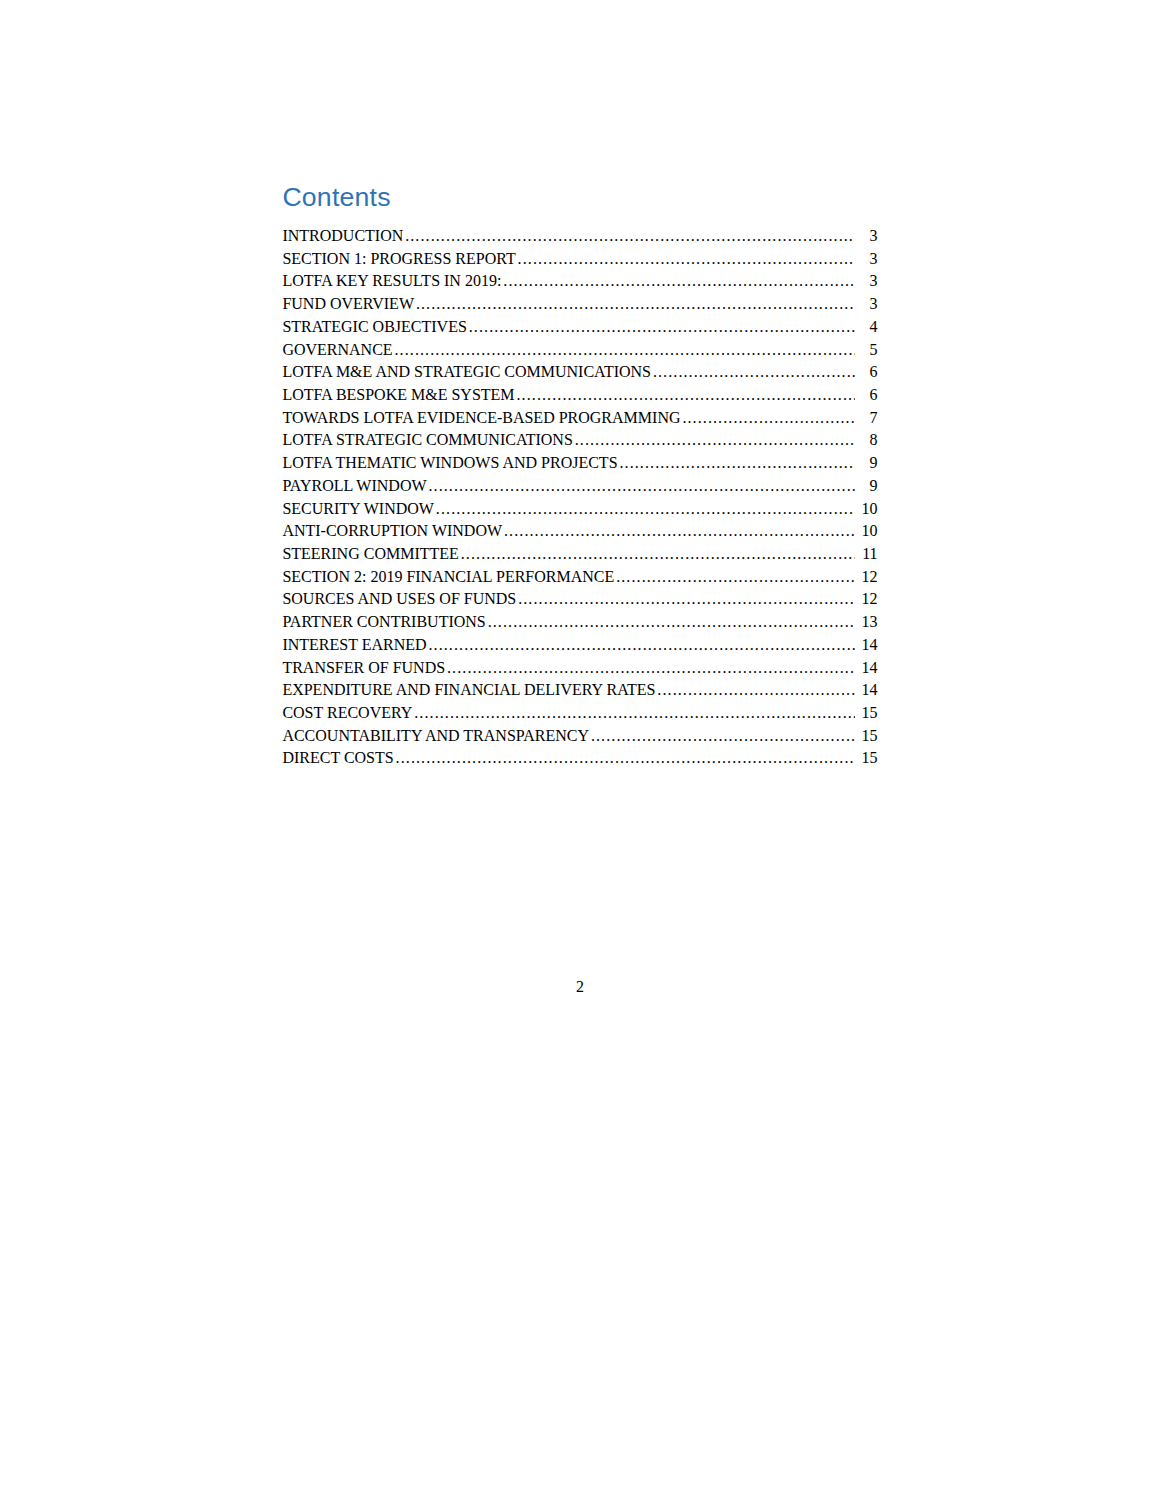Contents
INTRODUCTION .................................................................................................................. 3
SECTION 1: PROGRESS REPORT ............................................................................................. 3
LOTFA KEY RESULTS IN 2019: ............................................................................................ 3
FUND OVERVIEW ............................................................................................................. 3
STRATEGIC OBJECTIVES .................................................................................................... 4
GOVERNANCE ................................................................................................................... 5
LOTFA M&E AND STRATEGIC COMMUNICATIONS ...................................................... 6
LOTFA BESPOKE M&E SYSTEM ....................................................................................... 6
TOWARDS LOTFA EVIDENCE-BASED PROGRAMMING ........................................... 7
LOTFA STRATEGIC COMMUNICATIONS ....................................................................... 8
LOTFA THEMATIC WINDOWS AND PROJECTS .............................................................. 9
PAYROLL WINDOW ............................................................................................................. 9
SECURITY WINDOW ........................................................................................................... 10
ANTI-CORRUPTION WINDOW ....................................................................................... 10
STEERING COMMITTEE ................................................................................................. 11
SECTION 2: 2019 FINANCIAL PERFORMANCE ................................................................... 12
SOURCES AND USES OF FUNDS ....................................................................................... 12
PARTNER CONTRIBUTIONS ............................................................................................. 13
INTEREST EARNED ............................................................................................................ 14
TRANSFER OF FUNDS ....................................................................................................... 14
EXPENDITURE AND FINANCIAL DELIVERY RATES ................................................... 14
COST RECOVERY .............................................................................................................. 15
ACCOUNTABILITY AND TRANSPARENCY ..................................................................... 15
DIRECT COSTS .................................................................................................................. 15
2